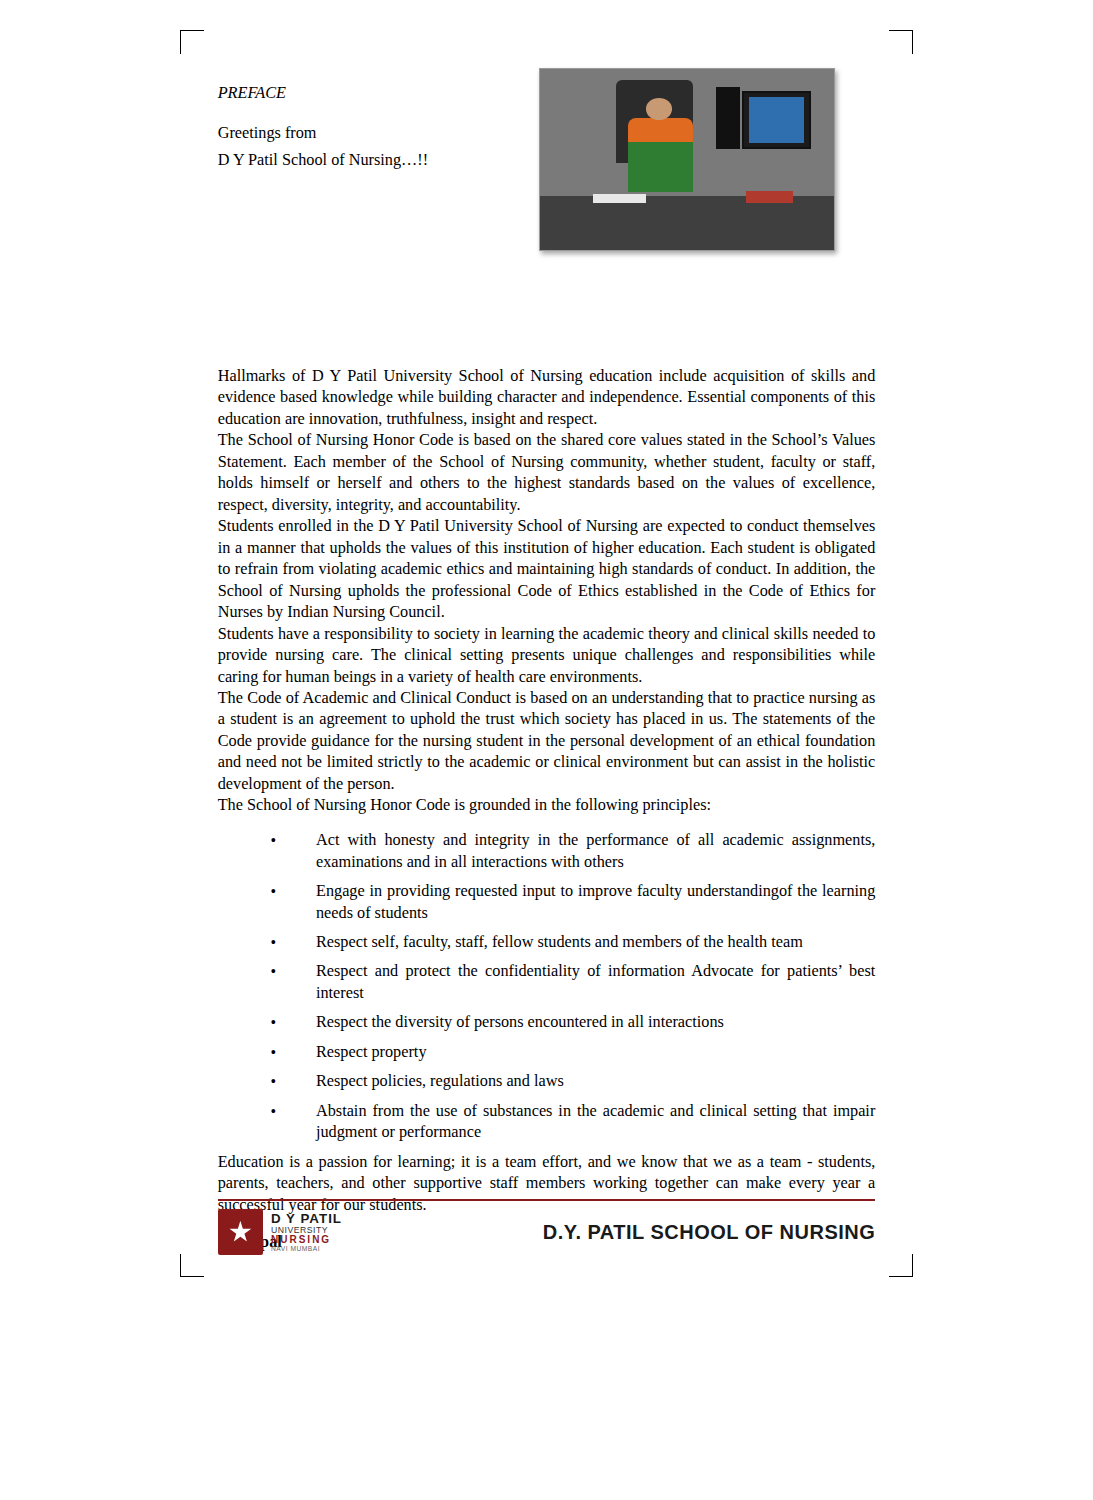PREFACE
Greetings from
D Y Patil School of Nursing…!!
Hallmarks of D Y Patil University School of Nursing education include acquisition of skills and evidence based knowledge while building character and independence. Essential components of this education are innovation, truthfulness, insight and respect.
The School of Nursing Honor Code is based on the shared core values stated in the School’s Values Statement. Each member of the School of Nursing community, whether student, faculty or staff, holds himself or herself and others to the highest standards based on the values of excellence, respect, diversity, integrity, and accountability.
Students enrolled in the D Y Patil University School of Nursing are expected to conduct themselves in a manner that upholds the values of this institution of higher education. Each student is obligated to refrain from violating academic ethics and maintaining high standards of conduct. In addition, the School of Nursing upholds the professional Code of Ethics established in the Code of Ethics for Nurses by Indian Nursing Council.
Students have a responsibility to society in learning the academic theory and clinical skills needed to provide nursing care. The clinical setting presents unique challenges and responsibilities while caring for human beings in a variety of health care environments.
The Code of Academic and Clinical Conduct is based on an understanding that to practice nursing as a student is an agreement to uphold the trust which society has placed in us. The statements of the Code provide guidance for the nursing student in the personal development of an ethical foundation and need not be limited strictly to the academic or clinical environment but can assist in the holistic development of the person.
The School of Nursing Honor Code is grounded in the following principles:
Act with honesty and integrity in the performance of all academic assignments, examinations and in all interactions with others
Engage in providing requested input to improve faculty understandingof the learning needs of students
Respect self, faculty, staff, fellow students and members of the health team
Respect and protect the confidentiality of information Advocate for patients’ best interest
Respect the diversity of persons encountered in all interactions
Respect property
Respect policies, regulations and laws
Abstain from the use of substances in the academic and clinical setting that impair judgment or performance
Education is a passion for learning; it is a team effort, and we know that we as a team - students, parents, teachers, and other supportive staff members working together can make every year a successful year for our students.
Principal
D Y PATIL
UNIVERSITY
NURSING
NAVI MUMBAI
D.Y. PATIL SCHOOL OF NURSING